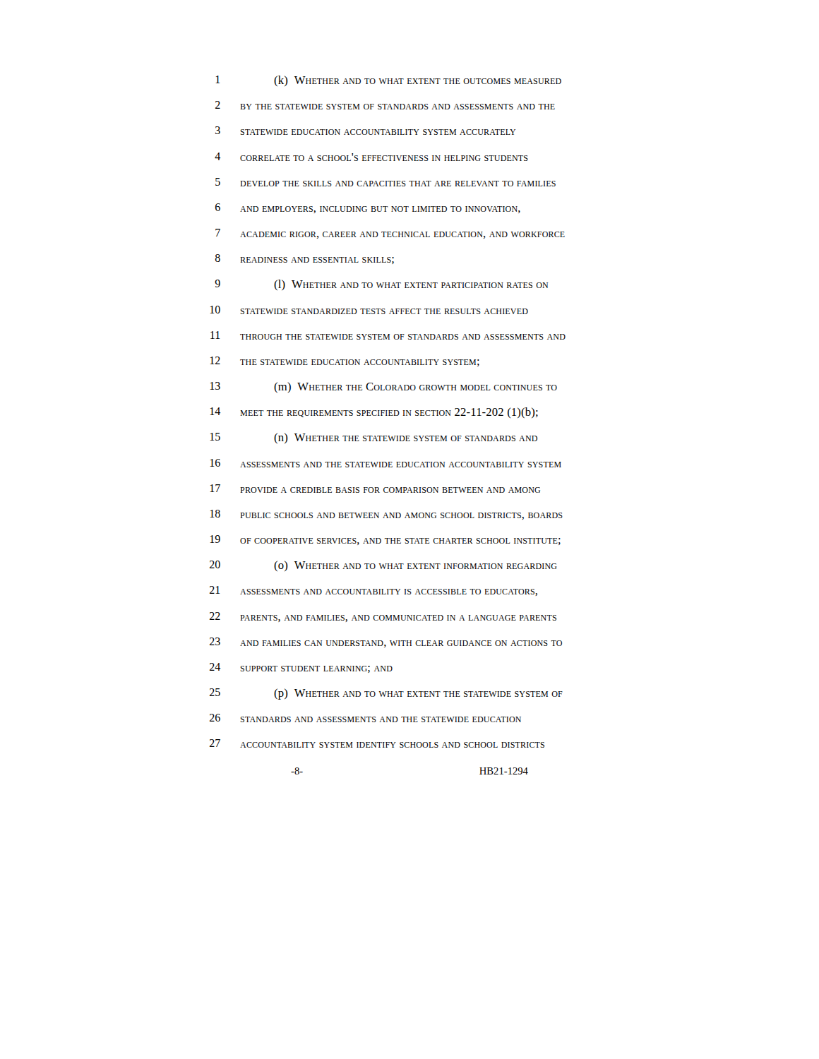| 1 | (k) Whether and to what extent the outcomes measured |
| 2 | by the statewide system of standards and assessments and the |
| 3 | statewide education accountability system accurately |
| 4 | correlate to a school's effectiveness in helping students |
| 5 | develop the skills and capacities that are relevant to families |
| 6 | and employers, including but not limited to innovation, |
| 7 | academic rigor, career and technical education, and workforce |
| 8 | readiness and essential skills; |
| 9 | (l) Whether and to what extent participation rates on |
| 10 | statewide standardized tests affect the results achieved |
| 11 | through the statewide system of standards and assessments and |
| 12 | the statewide education accountability system; |
| 13 | (m) Whether the Colorado growth model continues to |
| 14 | meet the requirements specified in section 22-11-202 (1)(b); |
| 15 | (n) Whether the statewide system of standards and |
| 16 | assessments and the statewide education accountability system |
| 17 | provide a credible basis for comparison between and among |
| 18 | public schools and between and among school districts, boards |
| 19 | of cooperative services, and the state charter school institute; |
| 20 | (o) Whether and to what extent information regarding |
| 21 | assessments and accountability is accessible to educators, |
| 22 | parents, and families, and communicated in a language parents |
| 23 | and families can understand, with clear guidance on actions to |
| 24 | support student learning; and |
| 25 | (p) Whether and to what extent the statewide system of |
| 26 | standards and assessments and the statewide education |
| 27 | accountability system identify schools and school districts |
-8-HB21-1294